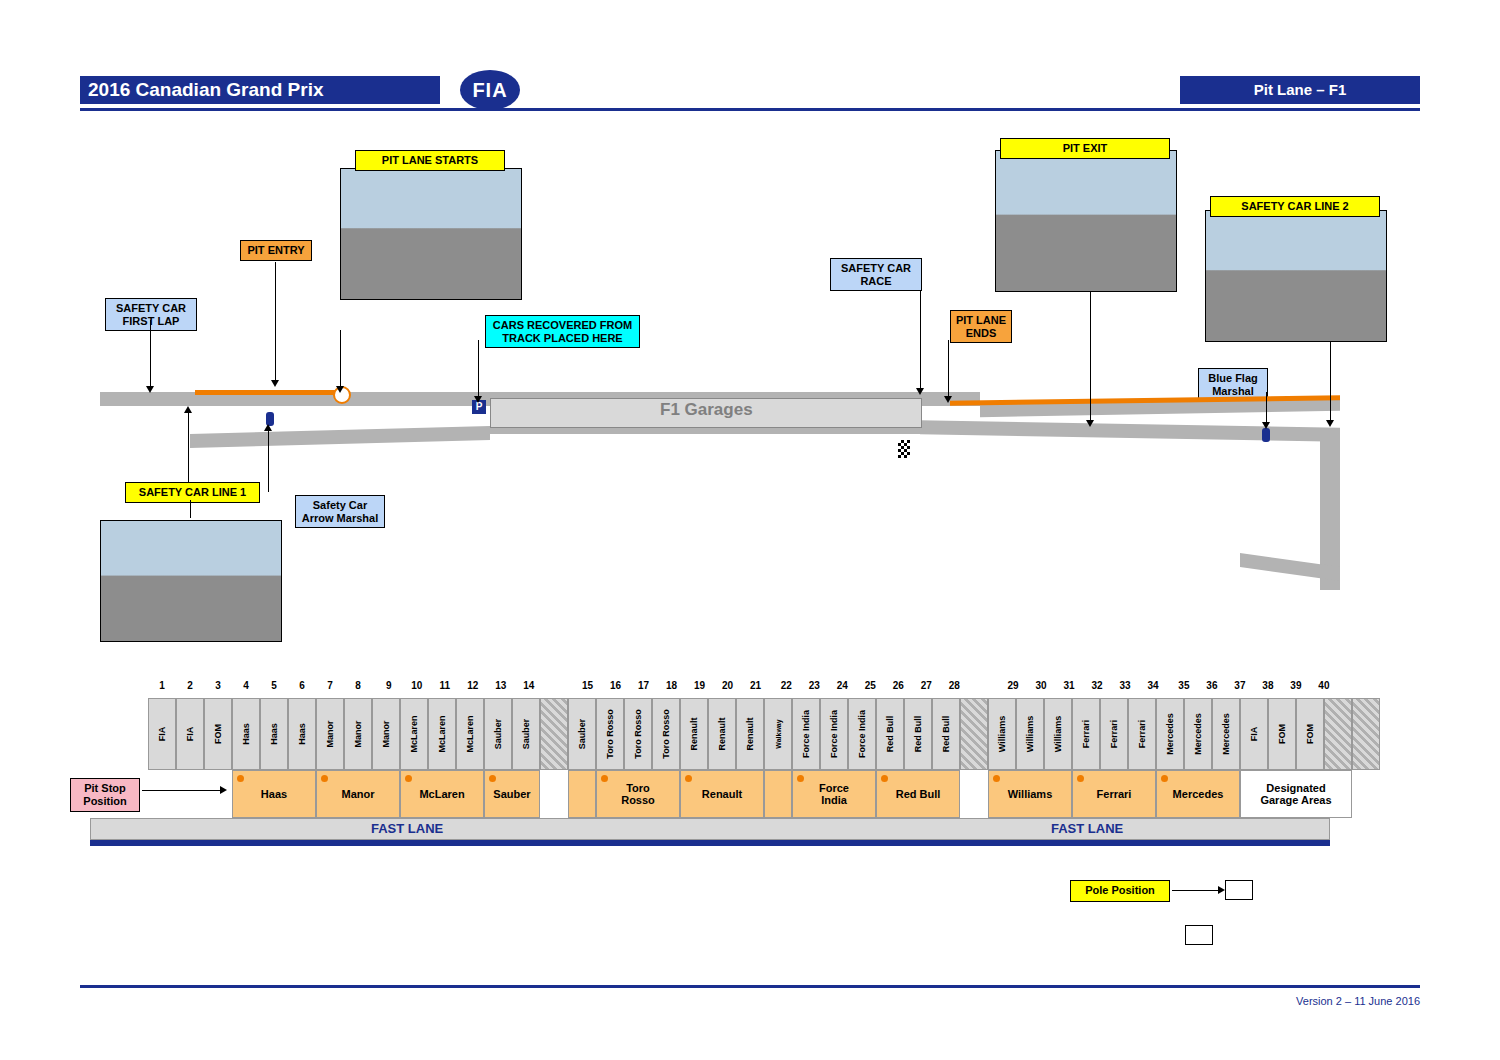2016 Canadian Grand Prix
FIA
Pit Lane – F1
PIT LANE STARTS
PIT ENTRY
SAFETY CAR
FIRST LAP
CARS RECOVERED FROM
TRACK PLACED HERE
SAFETY CAR
RACE
PIT EXIT
SAFETY CAR LINE 2
PIT LANE
ENDS
Blue Flag
Marshal
SAFETY CAR LINE 1
Safety Car
Arrow Marshal
F1 Garages
P
12345678 91011121314 15161718192021 22232425262728 293031323334 353637383940
FIA
FIA
FOM
Haas
Haas
Haas
Manor
Manor
Manor
McLaren
McLaren
McLaren
Sauber
Sauber
Sauber
Toro Rosso
Toro Rosso
Toro Rosso
Renault
Renault
Renault
Walkway
Force India
Force India
Force India
Red Bull
Red Bull
Red Bull
Williams
Williams
Williams
Ferrari
Ferrari
Ferrari
Mercedes
Mercedes
Mercedes
FIA
FOM
FOM
Haas
Manor
McLaren
Sauber
Toro
Rosso
Renault
Force
India
Red Bull
Williams
Ferrari
Mercedes
Designated
Garage Areas
FAST LANE
FAST LANE
Pit Stop
Position
Pole Position
Version 2 – 11 June 2016